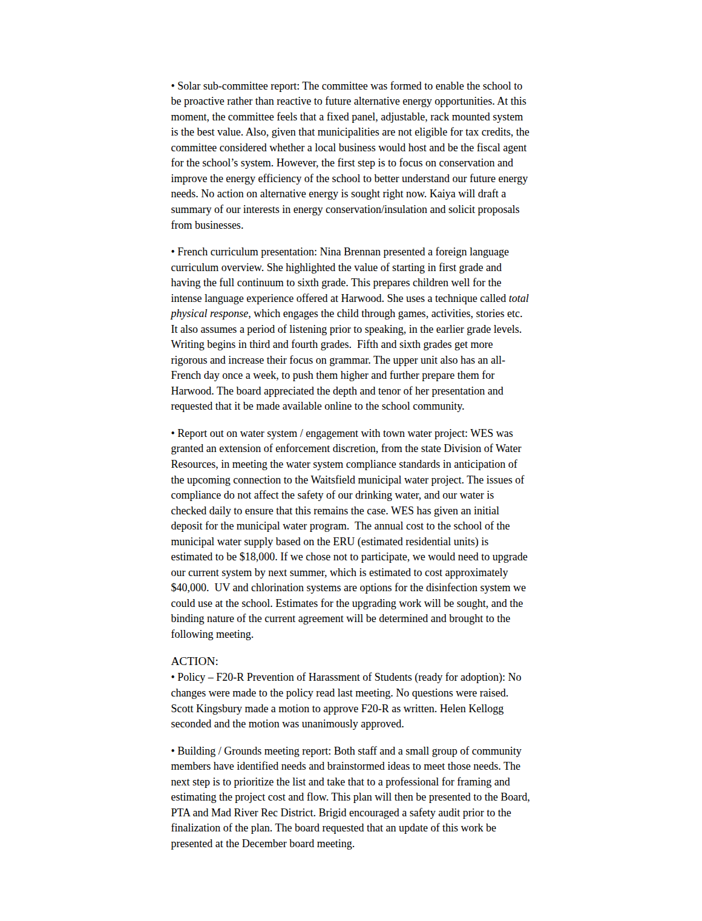• Solar sub-committee report: The committee was formed to enable the school to be proactive rather than reactive to future alternative energy opportunities. At this moment, the committee feels that a fixed panel, adjustable, rack mounted system is the best value. Also, given that municipalities are not eligible for tax credits, the committee considered whether a local business would host and be the fiscal agent for the school’s system. However, the first step is to focus on conservation and improve the energy efficiency of the school to better understand our future energy needs. No action on alternative energy is sought right now. Kaiya will draft a summary of our interests in energy conservation/insulation and solicit proposals from businesses.
• French curriculum presentation: Nina Brennan presented a foreign language curriculum overview. She highlighted the value of starting in first grade and having the full continuum to sixth grade. This prepares children well for the intense language experience offered at Harwood. She uses a technique called total physical response, which engages the child through games, activities, stories etc. It also assumes a period of listening prior to speaking, in the earlier grade levels. Writing begins in third and fourth grades. Fifth and sixth grades get more rigorous and increase their focus on grammar. The upper unit also has an all-French day once a week, to push them higher and further prepare them for Harwood. The board appreciated the depth and tenor of her presentation and requested that it be made available online to the school community.
• Report out on water system / engagement with town water project: WES was granted an extension of enforcement discretion, from the state Division of Water Resources, in meeting the water system compliance standards in anticipation of the upcoming connection to the Waitsfield municipal water project. The issues of compliance do not affect the safety of our drinking water, and our water is checked daily to ensure that this remains the case. WES has given an initial deposit for the municipal water program. The annual cost to the school of the municipal water supply based on the ERU (estimated residential units) is estimated to be $18,000. If we chose not to participate, we would need to upgrade our current system by next summer, which is estimated to cost approximately $40,000. UV and chlorination systems are options for the disinfection system we could use at the school. Estimates for the upgrading work will be sought, and the binding nature of the current agreement will be determined and brought to the following meeting.
ACTION:
• Policy – F20-R Prevention of Harassment of Students (ready for adoption): No changes were made to the policy read last meeting. No questions were raised. Scott Kingsbury made a motion to approve F20-R as written. Helen Kellogg seconded and the motion was unanimously approved.
• Building / Grounds meeting report: Both staff and a small group of community members have identified needs and brainstormed ideas to meet those needs. The next step is to prioritize the list and take that to a professional for framing and estimating the project cost and flow. This plan will then be presented to the Board, PTA and Mad River Rec District. Brigid encouraged a safety audit prior to the finalization of the plan. The board requested that an update of this work be presented at the December board meeting.